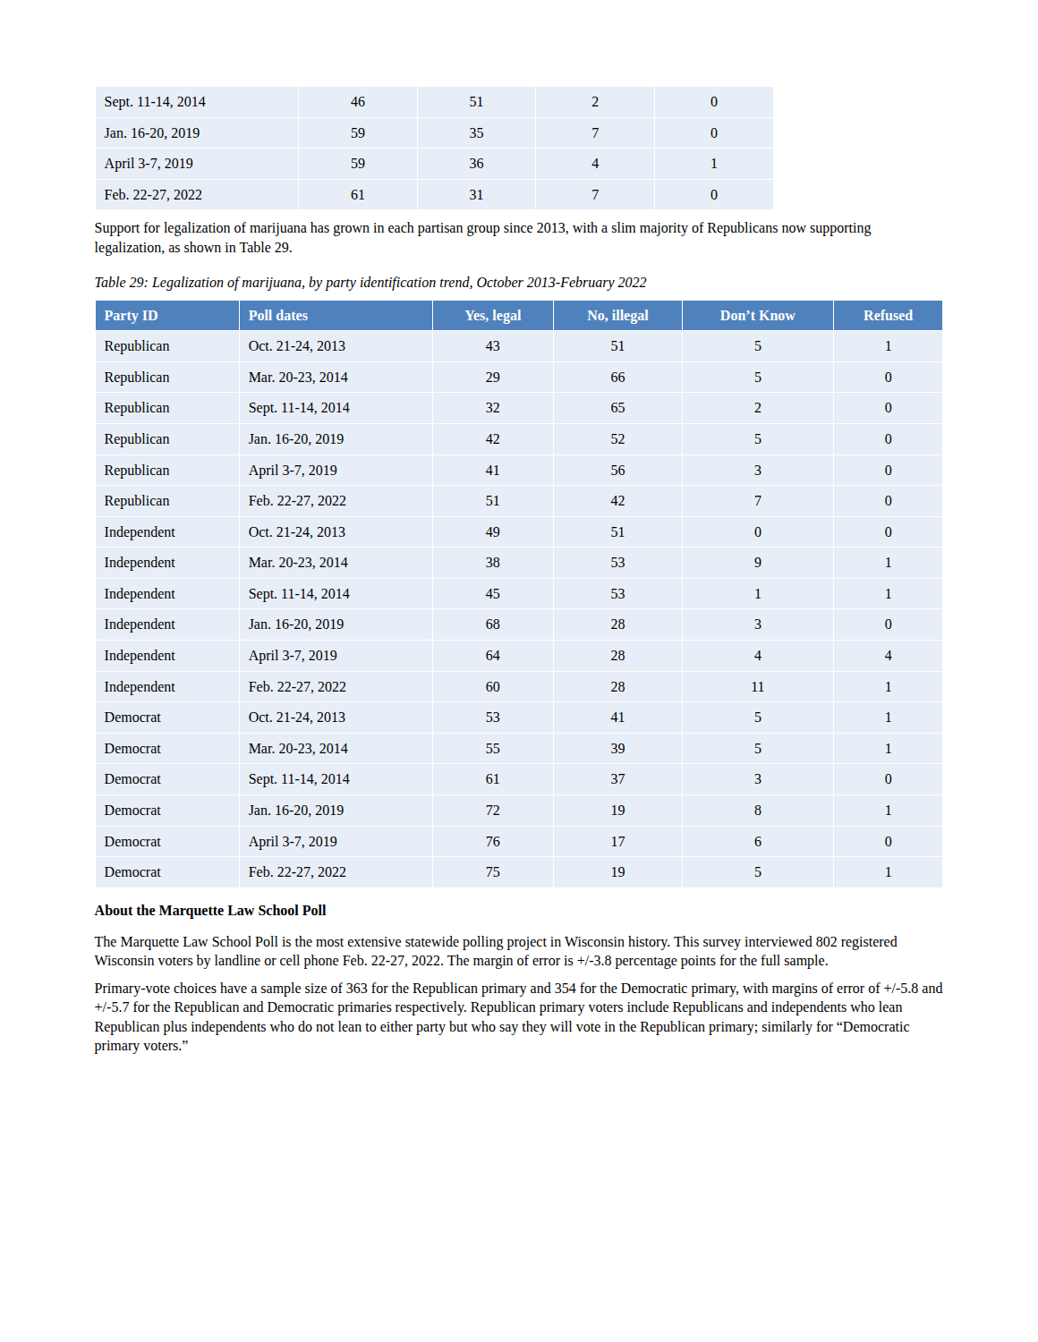| Sept. 11-14, 2014 | 46 | 51 | 2 | 0 | |
| Jan. 16-20, 2019 | 59 | 35 | 7 | 0 | |
| April 3-7, 2019 | 59 | 36 | 4 | 1 | |
| Feb. 22-27, 2022 | 61 | 31 | 7 | 0 | |
Support for legalization of marijuana has grown in each partisan group since 2013, with a slim majority of Republicans now supporting legalization, as shown in Table 29.
Table 29: Legalization of marijuana, by party identification trend, October 2013-February 2022
| Party ID | Poll dates | Yes, legal | No, illegal | Don’t Know | Refused |
| --- | --- | --- | --- | --- | --- |
| Republican | Oct. 21-24, 2013 | 43 | 51 | 5 | 1 |
| Republican | Mar. 20-23, 2014 | 29 | 66 | 5 | 0 |
| Republican | Sept. 11-14, 2014 | 32 | 65 | 2 | 0 |
| Republican | Jan. 16-20, 2019 | 42 | 52 | 5 | 0 |
| Republican | April 3-7, 2019 | 41 | 56 | 3 | 0 |
| Republican | Feb. 22-27, 2022 | 51 | 42 | 7 | 0 |
| Independent | Oct. 21-24, 2013 | 49 | 51 | 0 | 0 |
| Independent | Mar. 20-23, 2014 | 38 | 53 | 9 | 1 |
| Independent | Sept. 11-14, 2014 | 45 | 53 | 1 | 1 |
| Independent | Jan. 16-20, 2019 | 68 | 28 | 3 | 0 |
| Independent | April 3-7, 2019 | 64 | 28 | 4 | 4 |
| Independent | Feb. 22-27, 2022 | 60 | 28 | 11 | 1 |
| Democrat | Oct. 21-24, 2013 | 53 | 41 | 5 | 1 |
| Democrat | Mar. 20-23, 2014 | 55 | 39 | 5 | 1 |
| Democrat | Sept. 11-14, 2014 | 61 | 37 | 3 | 0 |
| Democrat | Jan. 16-20, 2019 | 72 | 19 | 8 | 1 |
| Democrat | April 3-7, 2019 | 76 | 17 | 6 | 0 |
| Democrat | Feb. 22-27, 2022 | 75 | 19 | 5 | 1 |
About the Marquette Law School Poll
The Marquette Law School Poll is the most extensive statewide polling project in Wisconsin history. This survey interviewed 802 registered Wisconsin voters by landline or cell phone Feb. 22-27, 2022. The margin of error is +/-3.8 percentage points for the full sample.
Primary-vote choices have a sample size of 363 for the Republican primary and 354 for the Democratic primary, with margins of error of +/-5.8 and +/-5.7 for the Republican and Democratic primaries respectively. Republican primary voters include Republicans and independents who lean Republican plus independents who do not lean to either party but who say they will vote in the Republican primary; similarly for “Democratic primary voters.”